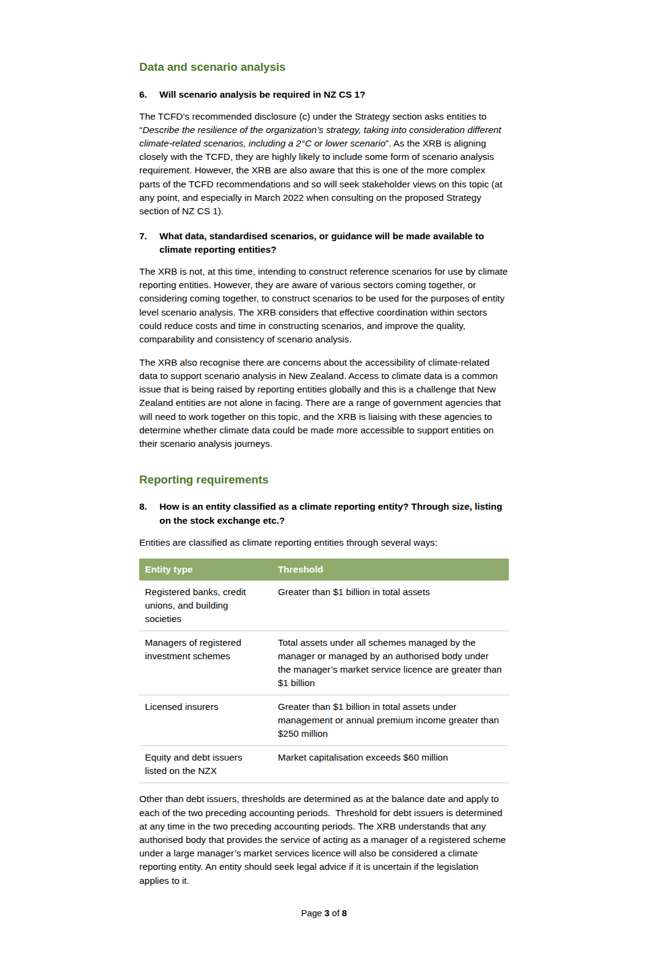Data and scenario analysis
6. Will scenario analysis be required in NZ CS 1?
The TCFD’s recommended disclosure (c) under the Strategy section asks entities to “Describe the resilience of the organization’s strategy, taking into consideration different climate-related scenarios, including a 2°C or lower scenario”. As the XRB is aligning closely with the TCFD, they are highly likely to include some form of scenario analysis requirement. However, the XRB are also aware that this is one of the more complex parts of the TCFD recommendations and so will seek stakeholder views on this topic (at any point, and especially in March 2022 when consulting on the proposed Strategy section of NZ CS 1).
7. What data, standardised scenarios, or guidance will be made available to climate reporting entities?
The XRB is not, at this time, intending to construct reference scenarios for use by climate reporting entities. However, they are aware of various sectors coming together, or considering coming together, to construct scenarios to be used for the purposes of entity level scenario analysis. The XRB considers that effective coordination within sectors could reduce costs and time in constructing scenarios, and improve the quality, comparability and consistency of scenario analysis.
The XRB also recognise there are concerns about the accessibility of climate-related data to support scenario analysis in New Zealand. Access to climate data is a common issue that is being raised by reporting entities globally and this is a challenge that New Zealand entities are not alone in facing. There are a range of government agencies that will need to work together on this topic, and the XRB is liaising with these agencies to determine whether climate data could be made more accessible to support entities on their scenario analysis journeys.
Reporting requirements
8. How is an entity classified as a climate reporting entity? Through size, listing on the stock exchange etc.?
Entities are classified as climate reporting entities through several ways:
| Entity type | Threshold |
| --- | --- |
| Registered banks, credit unions, and building societies | Greater than $1 billion in total assets |
| Managers of registered investment schemes | Total assets under all schemes managed by the manager or managed by an authorised body under the manager’s market service licence are greater than $1 billion |
| Licensed insurers | Greater than $1 billion in total assets under management or annual premium income greater than $250 million |
| Equity and debt issuers listed on the NZX | Market capitalisation exceeds $60 million |
Other than debt issuers, thresholds are determined as at the balance date and apply to each of the two preceding accounting periods. Threshold for debt issuers is determined at any time in the two preceding accounting periods. The XRB understands that any authorised body that provides the service of acting as a manager of a registered scheme under a large manager’s market services licence will also be considered a climate reporting entity. An entity should seek legal advice if it is uncertain if the legislation applies to it.
Page 3 of 8